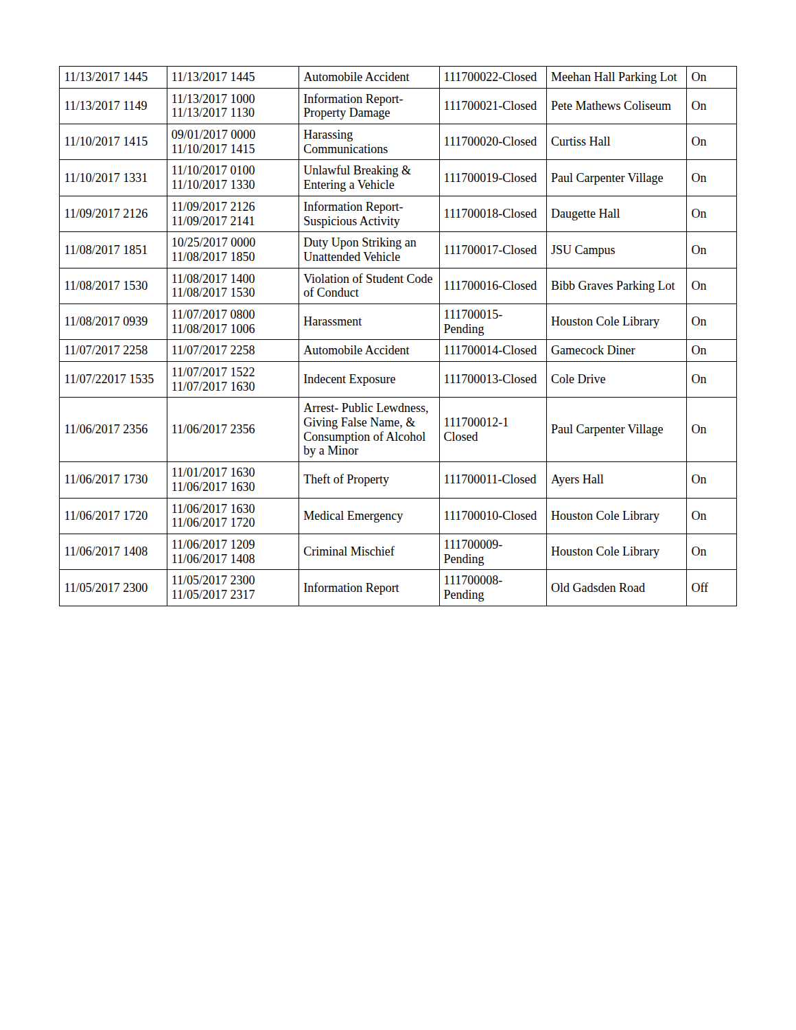| 11/13/2017 1445 | 11/13/2017 1445 | Automobile Accident | 111700022-Closed | Meehan Hall Parking Lot | On |
| 11/13/2017 1149 | 11/13/2017 1000 11/13/2017 1130 | Information Report- Property Damage | 111700021-Closed | Pete Mathews Coliseum | On |
| 11/10/2017 1415 | 09/01/2017 0000 11/10/2017 1415 | Harassing Communications | 111700020-Closed | Curtiss Hall | On |
| 11/10/2017 1331 | 11/10/2017 0100 11/10/2017 1330 | Unlawful Breaking & Entering a Vehicle | 111700019-Closed | Paul Carpenter Village | On |
| 11/09/2017 2126 | 11/09/2017 2126 11/09/2017 2141 | Information Report- Suspicious Activity | 111700018-Closed | Daugette Hall | On |
| 11/08/2017 1851 | 10/25/2017 0000 11/08/2017 1850 | Duty Upon Striking an Unattended Vehicle | 111700017-Closed | JSU Campus | On |
| 11/08/2017 1530 | 11/08/2017 1400 11/08/2017 1530 | Violation of Student Code of Conduct | 111700016-Closed | Bibb Graves Parking Lot | On |
| 11/08/2017 0939 | 11/07/2017 0800 11/08/2017 1006 | Harassment | 111700015-Pending | Houston Cole Library | On |
| 11/07/2017 2258 | 11/07/2017 2258 | Automobile Accident | 111700014-Closed | Gamecock Diner | On |
| 11/07/22017 1535 | 11/07/2017 1522 11/07/2017 1630 | Indecent Exposure | 111700013-Closed | Cole Drive | On |
| 11/06/2017 2356 | 11/06/2017 2356 | Arrest- Public Lewdness, Giving False Name, & Consumption of Alcohol by a Minor | 111700012-1 Closed | Paul Carpenter Village | On |
| 11/06/2017 1730 | 11/01/2017 1630 11/06/2017 1630 | Theft of Property | 111700011-Closed | Ayers Hall | On |
| 11/06/2017 1720 | 11/06/2017 1630 11/06/2017 1720 | Medical Emergency | 111700010-Closed | Houston Cole Library | On |
| 11/06/2017 1408 | 11/06/2017 1209 11/06/2017 1408 | Criminal Mischief | 111700009-Pending | Houston Cole Library | On |
| 11/05/2017 2300 | 11/05/2017 2300 11/05/2017 2317 | Information Report | 111700008-Pending | Old Gadsden Road | Off |